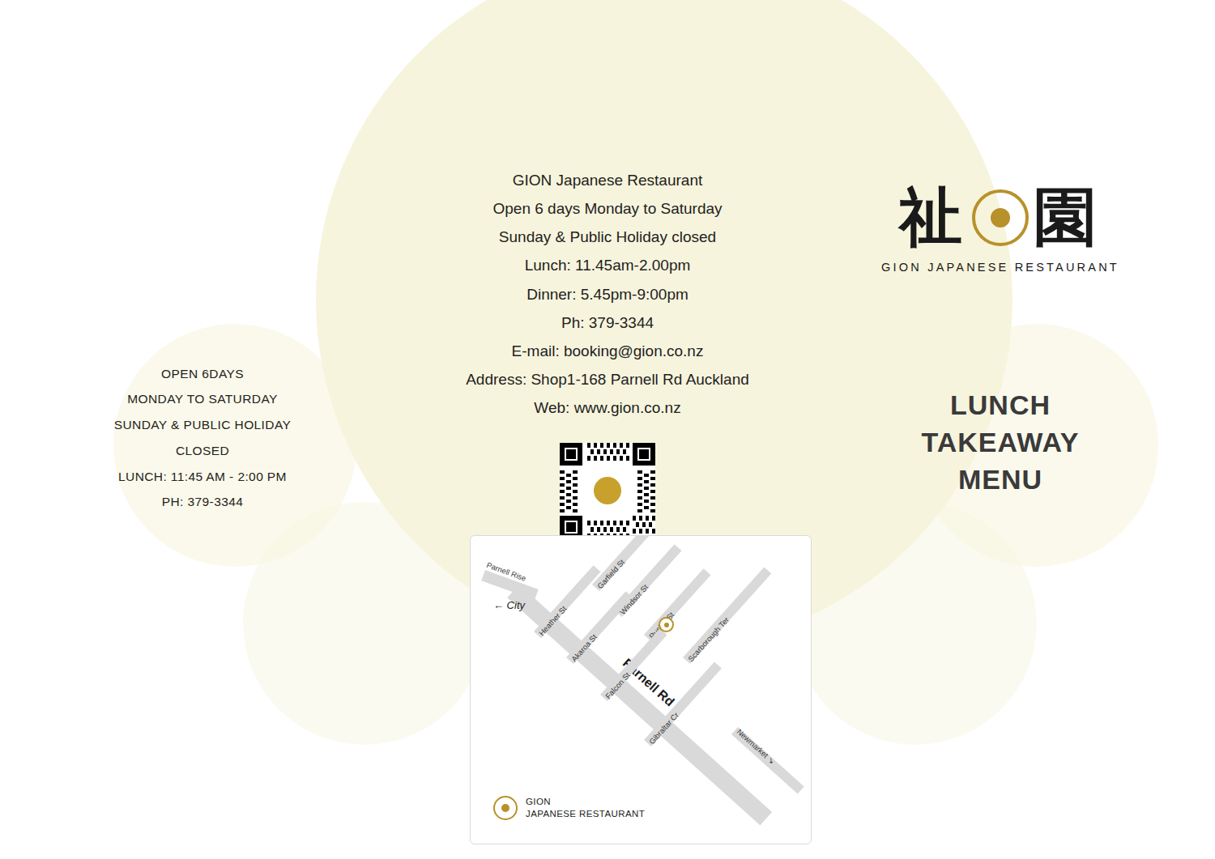OPEN 6DAYS
MONDAY TO SATURDAY
SUNDAY & PUBLIC HOLIDAY
CLOSED
LUNCH: 11:45 AM - 2:00 PM
PH: 379-3344
GION Japanese Restaurant
Open 6 days Monday to Saturday
Sunday & Public Holiday closed
Lunch: 11.45am-2.00pm
Dinner: 5.45pm-9:00pm
Ph: 379-3344
E-mail: booking@gion.co.nz
Address: Shop1-168 Parnell Rd Auckland
Web: www.gion.co.nz
Parnell Rd
Parnell Rise
← City
Heather St
Akaroa St
Garfield St
Windsor St
Ruskin St
Scarborough Ter
Falcon St
Gibraltar Cr
Newmarket ↘
GION
JAPANESE RESTAURANT
祉 園
GION JAPANESE RESTAURANT
LUNCH
TAKEAWAY
MENU